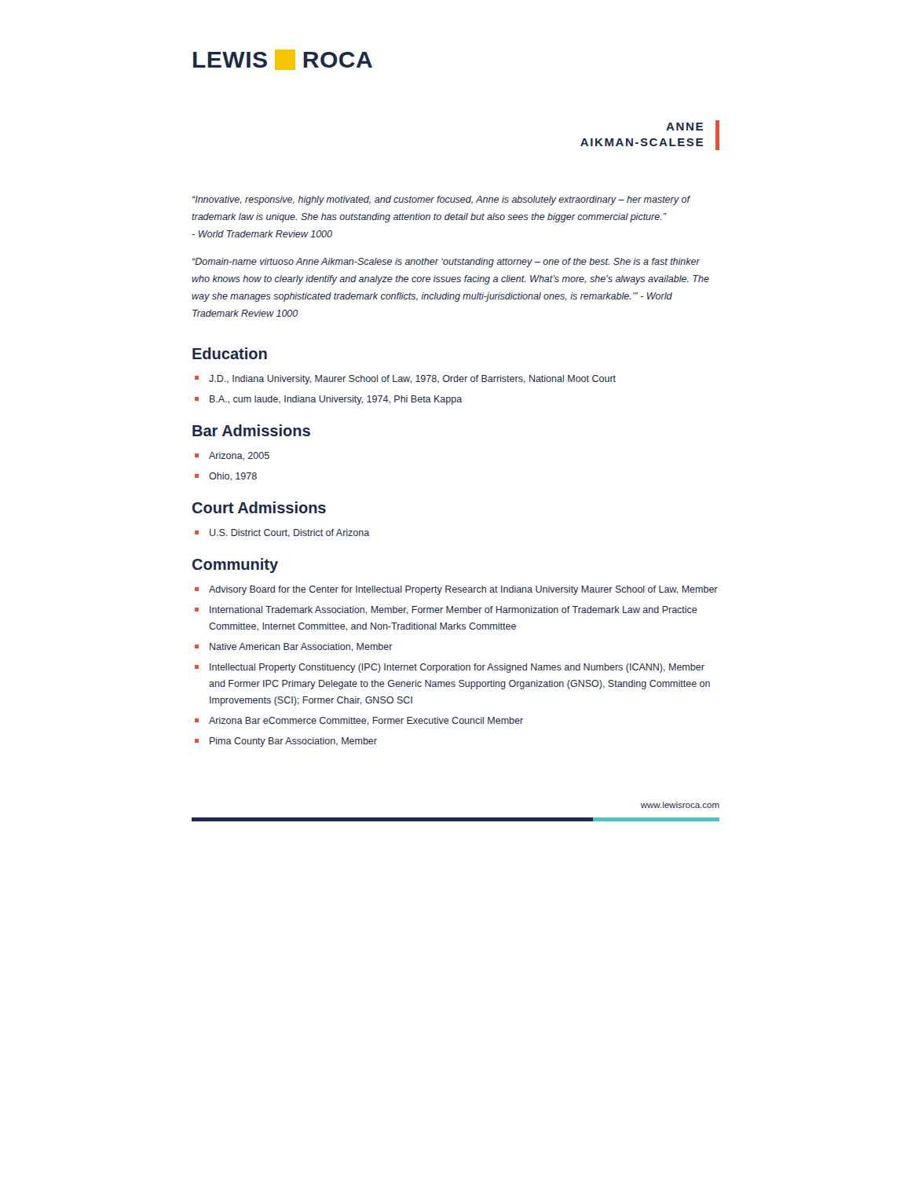LEWIS ROCA
Anne
Aikman-Scalese
“Innovative, responsive, highly motivated, and customer focused, Anne is absolutely extraordinary – her mastery of trademark law is unique. She has outstanding attention to detail but also sees the bigger commercial picture.”
- World Trademark Review 1000
“Domain-name virtuoso Anne Aikman-Scalese is another ‘outstanding attorney – one of the best. She is a fast thinker who knows how to clearly identify and analyze the core issues facing a client. What’s more, she’s always available. The way she manages sophisticated trademark conflicts, including multi-jurisdictional ones, is remarkable.’” - World Trademark Review 1000
Education
J.D., Indiana University, Maurer School of Law, 1978, Order of Barristers, National Moot Court
B.A., cum laude, Indiana University, 1974, Phi Beta Kappa
Bar Admissions
Arizona, 2005
Ohio, 1978
Court Admissions
U.S. District Court, District of Arizona
Community
Advisory Board for the Center for Intellectual Property Research at Indiana University Maurer School of Law, Member
International Trademark Association, Member, Former Member of Harmonization of Trademark Law and Practice Committee, Internet Committee, and Non-Traditional Marks Committee
Native American Bar Association, Member
Intellectual Property Constituency (IPC) Internet Corporation for Assigned Names and Numbers (ICANN), Member and Former IPC Primary Delegate to the Generic Names Supporting Organization (GNSO), Standing Committee on Improvements (SCI); Former Chair, GNSO SCI
Arizona Bar eCommerce Committee, Former Executive Council Member
Pima County Bar Association, Member
www.lewisroca.com